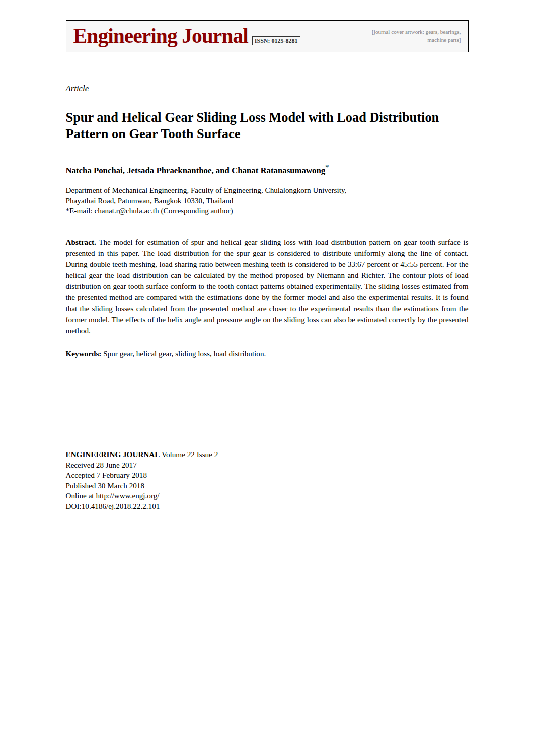Engineering Journal ISSN: 0125-8281
[journal cover artwork: gears, bearings, machine parts]
Article
Spur and Helical Gear Sliding Loss Model with Load Distribution Pattern on Gear Tooth Surface
Natcha Ponchai, Jetsada Phraeknanthoe, and Chanat Ratanasumawong*
Department of Mechanical Engineering, Faculty of Engineering, Chulalongkorn University,
Phayathai Road, Patumwan, Bangkok 10330, Thailand
*E-mail: chanat.r@chula.ac.th (Corresponding author)
Abstract. The model for estimation of spur and helical gear sliding loss with load distribution pattern on gear tooth surface is presented in this paper. The load distribution for the spur gear is considered to distribute uniformly along the line of contact. During double teeth meshing, load sharing ratio between meshing teeth is considered to be 33:67 percent or 45:55 percent. For the helical gear the load distribution can be calculated by the method proposed by Niemann and Richter. The contour plots of load distribution on gear tooth surface conform to the tooth contact patterns obtained experimentally. The sliding losses estimated from the presented method are compared with the estimations done by the former model and also the experimental results. It is found that the sliding losses calculated from the presented method are closer to the experimental results than the estimations from the former model. The effects of the helix angle and pressure angle on the sliding loss can also be estimated correctly by the presented method.
Keywords: Spur gear, helical gear, sliding loss, load distribution.
ENGINEERING JOURNAL Volume 22 Issue 2
Received 28 June 2017
Accepted 7 February 2018
Published 30 March 2018
Online at http://www.engj.org/
DOI:10.4186/ej.2018.22.2.101